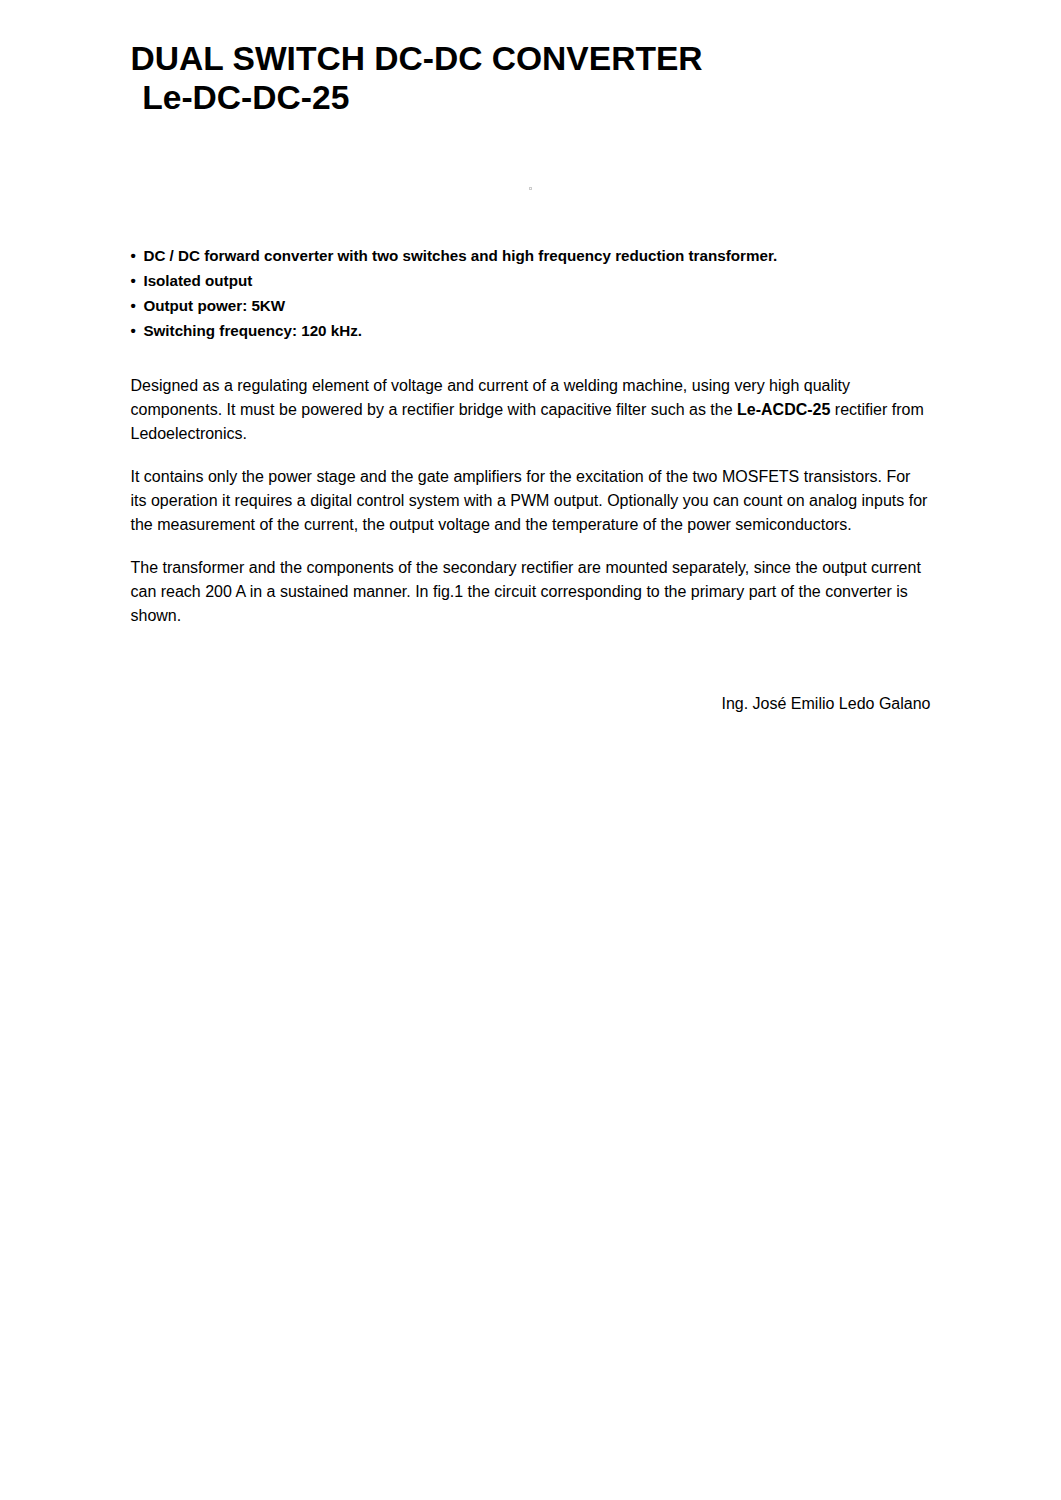DUAL SWITCH DC-DC CONVERTERLe-DC-DC-25
DC / DC forward converter with two switches and high frequency reduction transformer.
Isolated output
Output power: 5KW
Switching frequency: 120 kHz.
Designed as a regulating element of voltage and current of a welding machine, using very high quality components. It must be powered by a rectifier bridge with capacitive filter such as the Le-ACDC-25 rectifier from Ledoelectronics.
It contains only the power stage and the gate amplifiers for the excitation of the two MOSFETS transistors. For its operation it requires a digital control system with a PWM output. Optionally you can count on analog inputs for the measurement of the current, the output voltage and the temperature of the power semiconductors.
The transformer and the components of the secondary rectifier are mounted separately, since the output current can reach 200 A in a sustained manner. In fig.1 the circuit corresponding to the primary part of the converter is shown.
Ing. José Emilio Ledo Galano